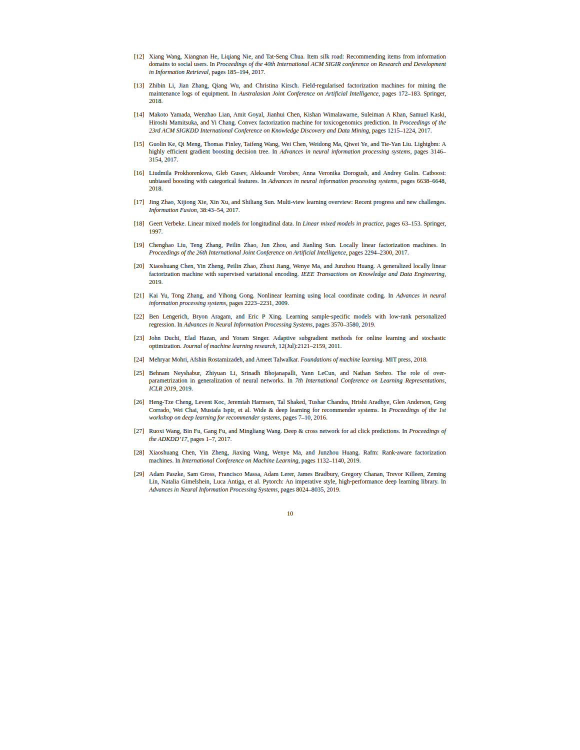[12] Xiang Wang, Xiangnan He, Liqiang Nie, and Tat-Seng Chua. Item silk road: Recommending items from information domains to social users. In Proceedings of the 40th International ACM SIGIR conference on Research and Development in Information Retrieval, pages 185–194, 2017.
[13] Zhibin Li, Jian Zhang, Qiang Wu, and Christina Kirsch. Field-regularised factorization machines for mining the maintenance logs of equipment. In Australasian Joint Conference on Artificial Intelligence, pages 172–183. Springer, 2018.
[14] Makoto Yamada, Wenzhao Lian, Amit Goyal, Jianhui Chen, Kishan Wimalawarne, Suleiman A Khan, Samuel Kaski, Hiroshi Mamitsuka, and Yi Chang. Convex factorization machine for toxicogenomics prediction. In Proceedings of the 23rd ACM SIGKDD International Conference on Knowledge Discovery and Data Mining, pages 1215–1224, 2017.
[15] Guolin Ke, Qi Meng, Thomas Finley, Taifeng Wang, Wei Chen, Weidong Ma, Qiwei Ye, and Tie-Yan Liu. Lightgbm: A highly efficient gradient boosting decision tree. In Advances in neural information processing systems, pages 3146–3154, 2017.
[16] Liudmila Prokhorenkova, Gleb Gusev, Aleksandr Vorobev, Anna Veronika Dorogush, and Andrey Gulin. Catboost: unbiased boosting with categorical features. In Advances in neural information processing systems, pages 6638–6648, 2018.
[17] Jing Zhao, Xijiong Xie, Xin Xu, and Shiliang Sun. Multi-view learning overview: Recent progress and new challenges. Information Fusion, 38:43–54, 2017.
[18] Geert Verbeke. Linear mixed models for longitudinal data. In Linear mixed models in practice, pages 63–153. Springer, 1997.
[19] Chenghao Liu, Teng Zhang, Peilin Zhao, Jun Zhou, and Jianling Sun. Locally linear factorization machines. In Proceedings of the 26th International Joint Conference on Artificial Intelligence, pages 2294–2300, 2017.
[20] Xiaoshuang Chen, Yin Zheng, Peilin Zhao, Zhuxi Jiang, Wenye Ma, and Junzhou Huang. A generalized locally linear factorization machine with supervised variational encoding. IEEE Transactions on Knowledge and Data Engineering, 2019.
[21] Kai Yu, Tong Zhang, and Yihong Gong. Nonlinear learning using local coordinate coding. In Advances in neural information processing systems, pages 2223–2231, 2009.
[22] Ben Lengerich, Bryon Aragam, and Eric P Xing. Learning sample-specific models with low-rank personalized regression. In Advances in Neural Information Processing Systems, pages 3570–3580, 2019.
[23] John Duchi, Elad Hazan, and Yoram Singer. Adaptive subgradient methods for online learning and stochastic optimization. Journal of machine learning research, 12(Jul):2121–2159, 2011.
[24] Mehryar Mohri, Afshin Rostamizadeh, and Ameet Talwalkar. Foundations of machine learning. MIT press, 2018.
[25] Behnam Neyshabur, Zhiyuan Li, Srinadh Bhojanapalli, Yann LeCun, and Nathan Srebro. The role of over-parametrization in generalization of neural networks. In 7th International Conference on Learning Representations, ICLR 2019, 2019.
[26] Heng-Tze Cheng, Levent Koc, Jeremiah Harmsen, Tal Shaked, Tushar Chandra, Hrishi Aradhye, Glen Anderson, Greg Corrado, Wei Chai, Mustafa Ispir, et al. Wide & deep learning for recommender systems. In Proceedings of the 1st workshop on deep learning for recommender systems, pages 7–10, 2016.
[27] Ruoxi Wang, Bin Fu, Gang Fu, and Mingliang Wang. Deep & cross network for ad click predictions. In Proceedings of the ADKDD’17, pages 1–7, 2017.
[28] Xiaoshuang Chen, Yin Zheng, Jiaxing Wang, Wenye Ma, and Junzhou Huang. Rafm: Rank-aware factorization machines. In International Conference on Machine Learning, pages 1132–1140, 2019.
[29] Adam Paszke, Sam Gross, Francisco Massa, Adam Lerer, James Bradbury, Gregory Chanan, Trevor Killeen, Zeming Lin, Natalia Gimelshein, Luca Antiga, et al. Pytorch: An imperative style, high-performance deep learning library. In Advances in Neural Information Processing Systems, pages 8024–8035, 2019.
10